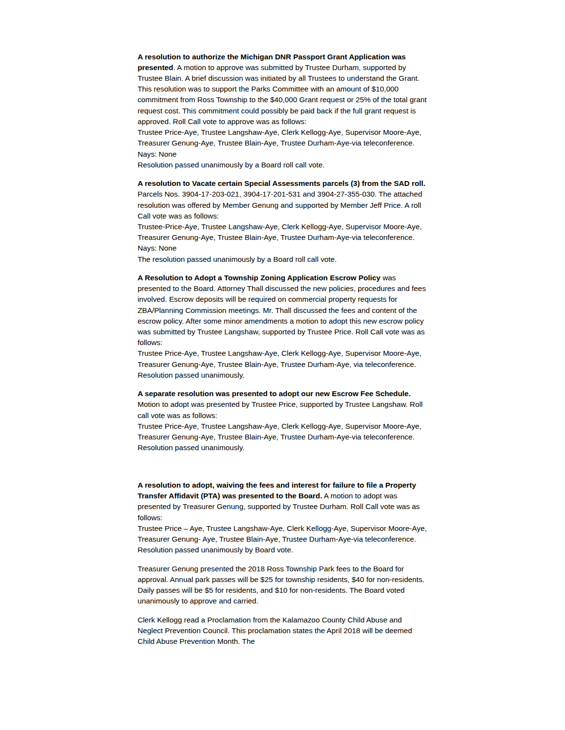A resolution to authorize the Michigan DNR Passport Grant Application was presented. A motion to approve was submitted by Trustee Durham, supported by Trustee Blain. A brief discussion was initiated by all Trustees to understand the Grant. This resolution was to support the Parks Committee with an amount of $10,000 commitment from Ross Township to the $40,000 Grant request or 25% of the total grant request cost. This commitment could possibly be paid back if the full grant request is approved. Roll Call vote to approve was as follows:
Trustee Price-Aye, Trustee Langshaw-Aye, Clerk Kellogg-Aye, Supervisor Moore-Aye, Treasurer Genung-Aye, Trustee Blain-Aye, Trustee Durham-Aye-via teleconference.
Nays: None
Resolution passed unanimously by a Board roll call vote.
A resolution to Vacate certain Special Assessments parcels (3) from the SAD roll. Parcels Nos. 3904-17-203-021, 3904-17-201-531 and 3904-27-355-030. The attached resolution was offered by Member Genung and supported by Member Jeff Price. A roll Call vote was as follows:
Trustee-Price-Aye, Trustee Langshaw-Aye, Clerk Kellogg-Aye, Supervisor Moore-Aye, Treasurer Genung-Aye, Trustee Blain-Aye, Trustee Durham-Aye-via teleconference.
Nays: None
The resolution passed unanimously by a Board roll call vote.
A Resolution to Adopt a Township Zoning Application Escrow Policy was presented to the Board. Attorney Thall discussed the new policies, procedures and fees involved. Escrow deposits will be required on commercial property requests for ZBA/Planning Commission meetings. Mr. Thall discussed the fees and content of the escrow policy. After some minor amendments a motion to adopt this new escrow policy was submitted by Trustee Langshaw, supported by Trustee Price. Roll Call vote was as follows:
Trustee Price-Aye, Trustee Langshaw-Aye, Clerk Kellogg-Aye, Supervisor Moore-Aye, Treasurer Genung-Aye, Trustee Blain-Aye, Trustee Durham-Aye, via teleconference. Resolution passed unanimously.
A separate resolution was presented to adopt our new Escrow Fee Schedule. Motion to adopt was presented by Trustee Price, supported by Trustee Langshaw. Roll call vote was as follows:
Trustee Price-Aye, Trustee Langshaw-Aye, Clerk Kellogg-Aye, Supervisor Moore-Aye, Treasurer Genung-Aye, Trustee Blain-Aye, Trustee Durham-Aye-via teleconference. Resolution passed unanimously.
A resolution to adopt, waiving the fees and interest for failure to file a Property Transfer Affidavit (PTA) was presented to the Board. A motion to adopt was presented by Treasurer Genung, supported by Trustee Durham. Roll Call vote was as follows:
Trustee Price – Aye, Trustee Langshaw-Aye, Clerk Kellogg-Aye, Supervisor Moore-Aye, Treasurer Genung- Aye, Trustee Blain-Aye, Trustee Durham-Aye-via teleconference. Resolution passed unanimously by Board vote.
Treasurer Genung presented the 2018 Ross Township Park fees to the Board for approval. Annual park passes will be $25 for township residents, $40 for non-residents. Daily passes will be $5 for residents, and $10 for non-residents. The Board voted unanimously to approve and carried.
Clerk Kellogg read a Proclamation from the Kalamazoo County Child Abuse and Neglect Prevention Council. This proclamation states the April 2018 will be deemed Child Abuse Prevention Month. The